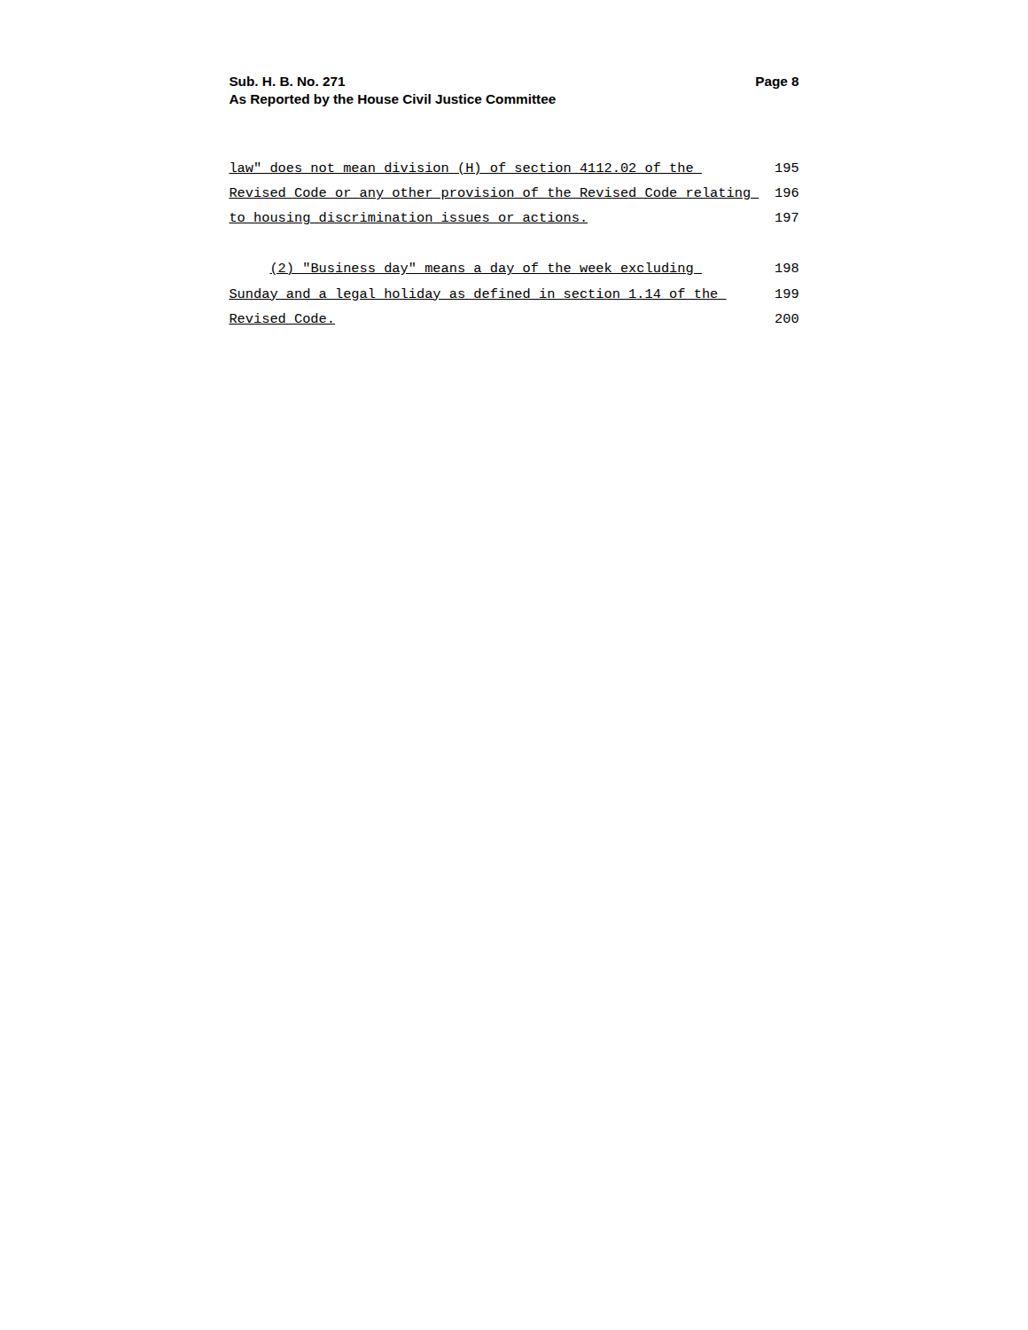Sub. H. B. No. 271 As Reported by the House Civil Justice Committee
Page 8
| law" does not mean division (H) of section 4112.02 of the | 195 |
| Revised Code or any other provision of the Revised Code relating | 196 |
| to housing discrimination issues or actions. | 197 |
| (2) "Business day" means a day of the week excluding | 198 |
| Sunday and a legal holiday as defined in section 1.14 of the | 199 |
| Revised Code. | 200 |